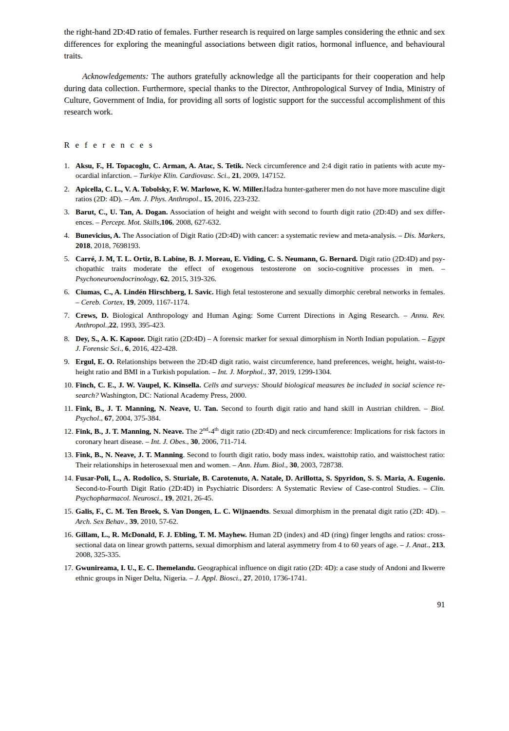the right-hand 2D:4D ratio of females. Further research is required on large samples considering the ethnic and sex differences for exploring the meaningful associations between digit ratios, hormonal influence, and behavioural traits.
Acknowledgements: The authors gratefully acknowledge all the participants for their cooperation and help during data collection. Furthermore, special thanks to the Director, Anthropological Survey of India, Ministry of Culture, Government of India, for providing all sorts of logistic support for the successful accomplishment of this research work.
R e f e r e n c e s
1. Aksu, F., H. Topacoglu, C. Arman, A. Atac, S. Tetik. Neck circumference and 2:4 digit ratio in patients with acute myocardial infarction. – Turkiye Klin. Cardiovasc. Sci., 21, 2009, 147152.
2. Apicella, C. L., V. A. Tobolsky, F. W. Marlowe, K. W. Miller. Hadza hunter-gatherer men do not have more masculine digit ratios (2D: 4D). – Am. J. Phys. Anthropol., 15, 2016, 223-232.
3. Barut, C., U. Tan, A. Dogan. Association of height and weight with second to fourth digit ratio (2D:4D) and sex differences. – Percept. Mot. Skills,106, 2008, 627-632.
4. Bunevicius, A. The Association of Digit Ratio (2D:4D) with cancer: a systematic review and meta-analysis. – Dis. Markers, 2018, 2018, 7698193.
5. Carré, J. M, T. L. Ortiz, B. Labine, B. J. Moreau, E. Viding, C. S. Neumann, G. Bernard. Digit ratio (2D:4D) and psychopathic traits moderate the effect of exogenous testosterone on socio-cognitive processes in men. – Psychoneuroendocrinology, 62, 2015, 319-326.
6. Ciumas, C., A. Lindén Hirschberg, I. Savic. High fetal testosterone and sexually dimorphic cerebral networks in females. – Cereb. Cortex, 19, 2009, 1167-1174.
7. Crews, D. Biological Anthropology and Human Aging: Some Current Directions in Aging Research. – Annu. Rev. Anthropol., 22, 1993, 395-423.
8. Dey, S., A. K. Kapoor. Digit ratio (2D:4D) – A forensic marker for sexual dimorphism in North Indian population. – Egypt J. Forensic Sci., 6, 2016, 422-428.
9. Ergul, E. O. Relationships between the 2D:4D digit ratio, waist circumference, hand preferences, weight, height, waist-to-height ratio and BMI in a Turkish population. – Int. J. Morphol., 37, 2019, 1299-1304.
10. Finch, C. E., J. W. Vaupel, K. Kinsella. Cells and surveys: Should biological measures be included in social science research? Washington, DC: National Academy Press, 2000.
11. Fink, B., J. T. Manning, N. Neave, U. Tan. Second to fourth digit ratio and hand skill in Austrian children. – Biol. Psychol., 67, 2004, 375-384.
12. Fink, B., J. T. Manning, N. Neave. The 2nd-4th digit ratio (2D:4D) and neck circumference: Implications for risk factors in coronary heart disease. – Int. J. Obes., 30, 2006, 711-714.
13. Fink, B., N. Neave, J. T. Manning. Second to fourth digit ratio, body mass index, waisttohip ratio, and waisttochest ratio: Their relationships in heterosexual men and women. – Ann. Hum. Biol., 30, 2003, 728738.
14. Fusar-Poli, L., A. Rodolico, S. Sturiale, B. Carotenuto, A. Natale, D. Arillotta, S. Spyridon, S. S. Maria, A. Eugenio. Second-to-Fourth Digit Ratio (2D:4D) in Psychiatric Disorders: A Systematic Review of Case-control Studies. – Clin. Psychopharmacol. Neurosci., 19, 2021, 26-45.
15. Galis, F., C. M. Ten Broek, S. Van Dongen, L. C. Wijnaendts. Sexual dimorphism in the prenatal digit ratio (2D: 4D). – Arch. Sex Behav., 39, 2010, 57-62.
16. Gillam, L., R. McDonald, F. J. Ebling, T. M. Mayhew. Human 2D (index) and 4D (ring) finger lengths and ratios: cross-sectional data on linear growth patterns, sexual dimorphism and lateral asymmetry from 4 to 60 years of age. – J. Anat., 213, 2008, 325-335.
17. Gwunireama, I. U., E. C. Ihemelandu. Geographical influence on digit ratio (2D: 4D): a case study of Andoni and Ikwerre ethnic groups in Niger Delta, Nigeria. – J. Appl. Biosci., 27, 2010, 1736-1741.
91